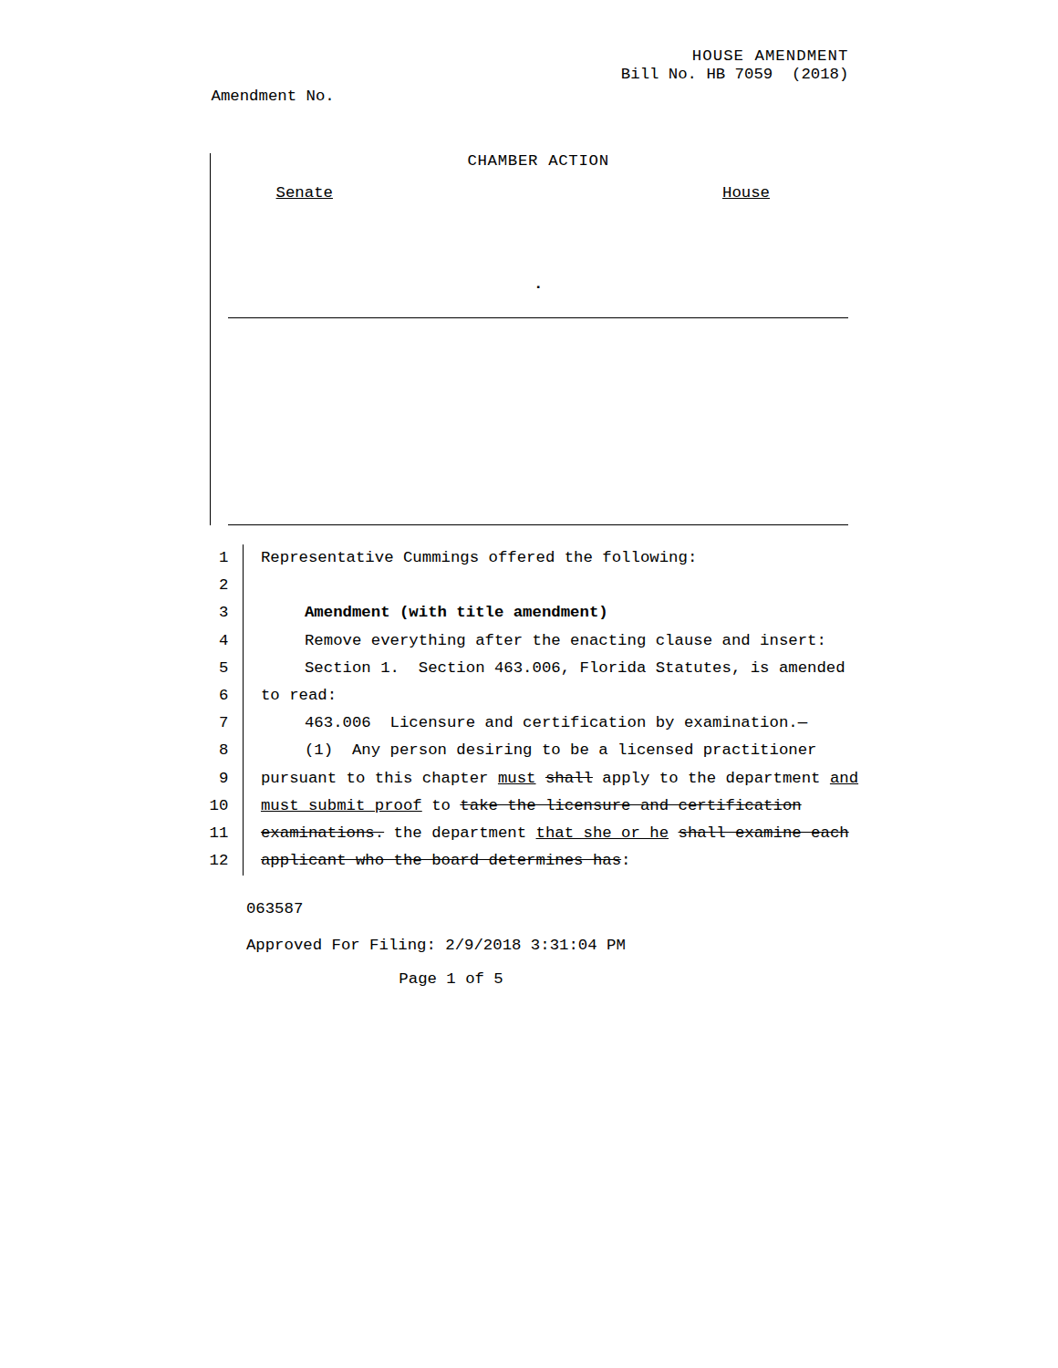HOUSE AMENDMENT
Bill No. HB 7059 (2018)
Amendment No.
CHAMBER ACTION
Senate House
.
1
2
3
4
5
6
7
8
9
10
11
12
Representative Cummings offered the following:
Amendment (with title amendment)
Remove everything after the enacting clause and insert:
Section 1. Section 463.006, Florida Statutes, is amended
to read:
463.006 Licensure and certification by examination.—
(1) Any person desiring to be a licensed practitioner
pursuant to this chapter must shall apply to the department and
must submit proof to take the licensure and certification
examinations. the department that she or he shall examine each
applicant who the board determines has:
063587
Approved For Filing: 2/9/2018 3:31:04 PM
Page 1 of 5